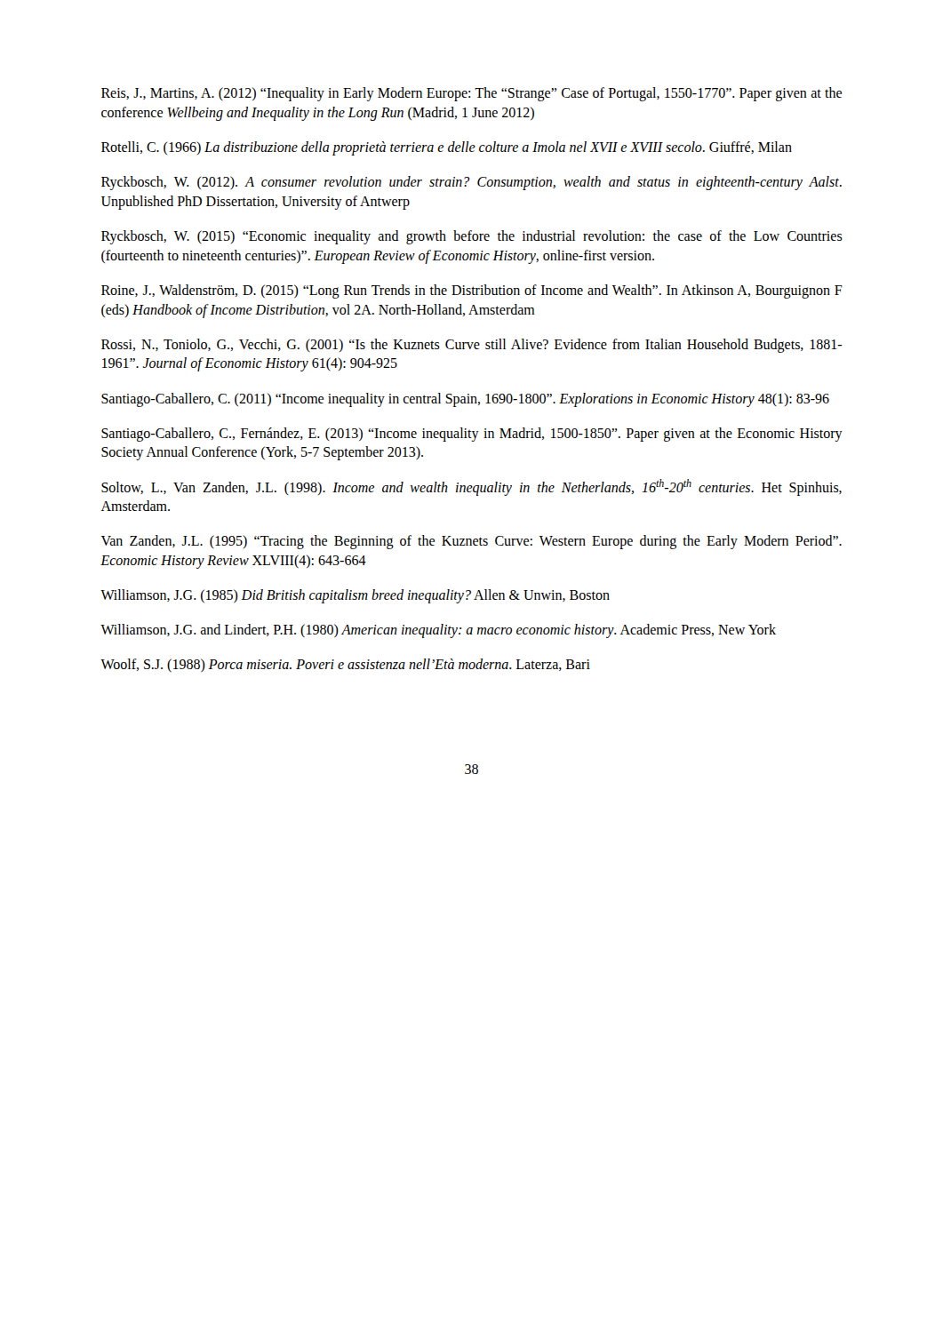Reis, J., Martins, A. (2012) “Inequality in Early Modern Europe: The “Strange” Case of Portugal, 1550-1770”. Paper given at the conference Wellbeing and Inequality in the Long Run (Madrid, 1 June 2012)
Rotelli, C. (1966) La distribuzione della proprietà terriera e delle colture a Imola nel XVII e XVIII secolo. Giuffré, Milan
Ryckbosch, W. (2012). A consumer revolution under strain? Consumption, wealth and status in eighteenth-century Aalst. Unpublished PhD Dissertation, University of Antwerp
Ryckbosch, W. (2015) “Economic inequality and growth before the industrial revolution: the case of the Low Countries (fourteenth to nineteenth centuries)”. European Review of Economic History, online-first version.
Roine, J., Waldenström, D. (2015) “Long Run Trends in the Distribution of Income and Wealth”. In Atkinson A, Bourguignon F (eds) Handbook of Income Distribution, vol 2A. North-Holland, Amsterdam
Rossi, N., Toniolo, G., Vecchi, G. (2001) “Is the Kuznets Curve still Alive? Evidence from Italian Household Budgets, 1881-1961”. Journal of Economic History 61(4): 904-925
Santiago-Caballero, C. (2011) “Income inequality in central Spain, 1690-1800”. Explorations in Economic History 48(1): 83-96
Santiago-Caballero, C., Fernández, E. (2013) “Income inequality in Madrid, 1500-1850”. Paper given at the Economic History Society Annual Conference (York, 5-7 September 2013).
Soltow, L., Van Zanden, J.L. (1998). Income and wealth inequality in the Netherlands, 16th-20th centuries. Het Spinhuis, Amsterdam.
Van Zanden, J.L. (1995) “Tracing the Beginning of the Kuznets Curve: Western Europe during the Early Modern Period”. Economic History Review XLVIII(4): 643-664
Williamson, J.G. (1985) Did British capitalism breed inequality? Allen & Unwin, Boston
Williamson, J.G. and Lindert, P.H. (1980) American inequality: a macro economic history. Academic Press, New York
Woolf, S.J. (1988) Porca miseria. Poveri e assistenza nell’Età moderna. Laterza, Bari
38